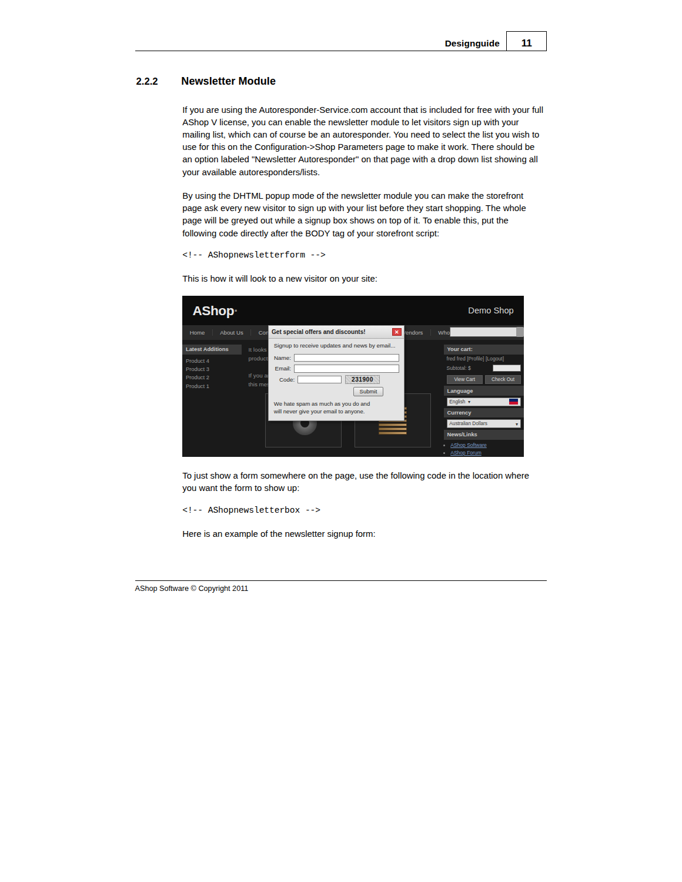Designguide
11
2.2.2
Newsletter Module
If you are using the Autoresponder-Service.com account that is included for free with your full AShop V license, you can enable the newsletter module to let visitors sign up with your mailing list, which can of course be an autoresponder. You need to select the list you wish to use for this on the Configuration->Shop Parameters page to make it work. There should be an option labeled "Newsletter Autoresponder" on that page with a drop down list showing all your available autoresponders/lists.
By using the DHTML popup mode of the newsletter module you can make the storefront page ask every new visitor to sign up with your list before they start shopping. The whole page will be greyed out while a signup box shows on top of it. To enable this, put the following code directly after the BODY tag of your storefront script:
<!-- AShopnewsletterform -->
This is how it will look to a new visitor on your site:
AShop·
Demo Shop
Home About Us Contact Us Terms & Conditions Affiliates Vendors Wholesale
Latest Additions
Product 4
Product 3
Product 2
Product 1
It looks like the
products to be
If you are the o
this message a
Your cart:
fred fred [Profile] [Logout]
Subtotal: $
View Cart
Check Out
Language
English ▾
Currency
Australian Dollars▾
News/Links
AShop Software
AShop Forum
Autoresponder Service
Get special offers and discounts! ✕
Signup to receive updates and news by email...
Name:
Email:
Code: 231900
Submit
We hate spam as much as you do and
will never give your email to anyone.
To just show a form somewhere on the page, use the following code in the location where you want the form to show up:
<!-- AShopnewsletterbox -->
Here is an example of the newsletter signup form:
AShop Software © Copyright 2011